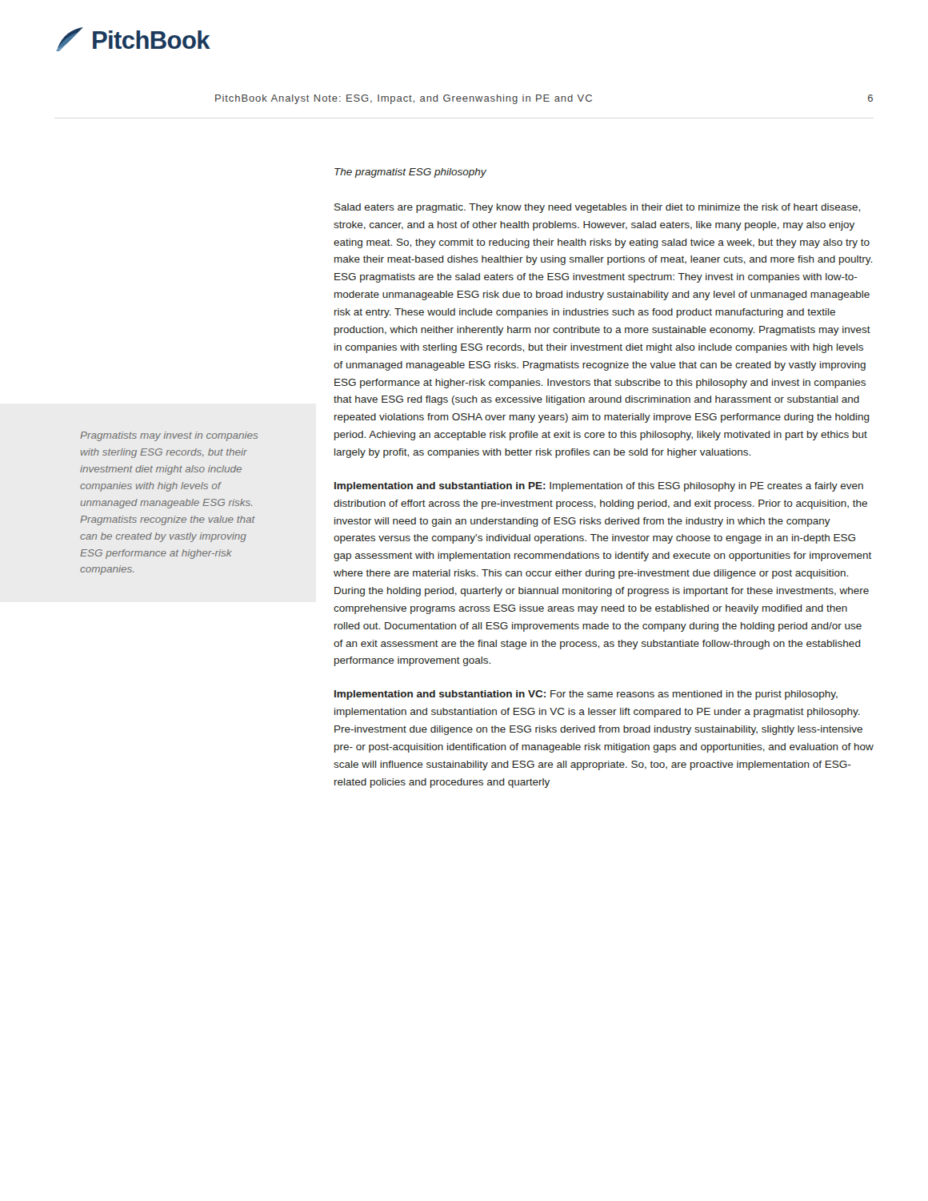PitchBook
PitchBook Analyst Note: ESG, Impact, and Greenwashing in PE and VC
6
Pragmatists may invest in companies with sterling ESG records, but their investment diet might also include companies with high levels of unmanaged manageable ESG risks. Pragmatists recognize the value that can be created by vastly improving ESG performance at higher-risk companies.
The pragmatist ESG philosophy
Salad eaters are pragmatic. They know they need vegetables in their diet to minimize the risk of heart disease, stroke, cancer, and a host of other health problems. However, salad eaters, like many people, may also enjoy eating meat. So, they commit to reducing their health risks by eating salad twice a week, but they may also try to make their meat-based dishes healthier by using smaller portions of meat, leaner cuts, and more fish and poultry. ESG pragmatists are the salad eaters of the ESG investment spectrum: They invest in companies with low-to-moderate unmanageable ESG risk due to broad industry sustainability and any level of unmanaged manageable risk at entry. These would include companies in industries such as food product manufacturing and textile production, which neither inherently harm nor contribute to a more sustainable economy. Pragmatists may invest in companies with sterling ESG records, but their investment diet might also include companies with high levels of unmanaged manageable ESG risks. Pragmatists recognize the value that can be created by vastly improving ESG performance at higher-risk companies. Investors that subscribe to this philosophy and invest in companies that have ESG red flags (such as excessive litigation around discrimination and harassment or substantial and repeated violations from OSHA over many years) aim to materially improve ESG performance during the holding period. Achieving an acceptable risk profile at exit is core to this philosophy, likely motivated in part by ethics but largely by profit, as companies with better risk profiles can be sold for higher valuations.
Implementation and substantiation in PE: Implementation of this ESG philosophy in PE creates a fairly even distribution of effort across the pre-investment process, holding period, and exit process. Prior to acquisition, the investor will need to gain an understanding of ESG risks derived from the industry in which the company operates versus the company's individual operations. The investor may choose to engage in an in-depth ESG gap assessment with implementation recommendations to identify and execute on opportunities for improvement where there are material risks. This can occur either during pre-investment due diligence or post acquisition. During the holding period, quarterly or biannual monitoring of progress is important for these investments, where comprehensive programs across ESG issue areas may need to be established or heavily modified and then rolled out. Documentation of all ESG improvements made to the company during the holding period and/or use of an exit assessment are the final stage in the process, as they substantiate follow-through on the established performance improvement goals.
Implementation and substantiation in VC: For the same reasons as mentioned in the purist philosophy, implementation and substantiation of ESG in VC is a lesser lift compared to PE under a pragmatist philosophy. Pre-investment due diligence on the ESG risks derived from broad industry sustainability, slightly less-intensive pre- or post-acquisition identification of manageable risk mitigation gaps and opportunities, and evaluation of how scale will influence sustainability and ESG are all appropriate. So, too, are proactive implementation of ESG-related policies and procedures and quarterly